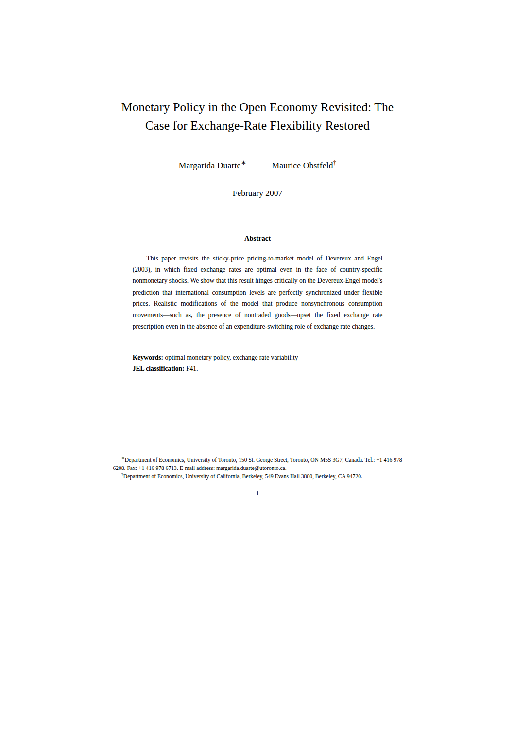Monetary Policy in the Open Economy Revisited: The
Case for Exchange-Rate Flexibility Restored
Margarida Duarte∗ Maurice Obstfeld†
February 2007
Abstract
This paper revisits the sticky-price pricing-to-market model of Devereux and Engel (2003), in which fixed exchange rates are optimal even in the face of country-specific nonmonetary shocks. We show that this result hinges critically on the Devereux-Engel model's prediction that international consumption levels are perfectly synchronized under flexible prices. Realistic modifications of the model that produce nonsynchronous consumption movements—such as, the presence of nontraded goods—upset the fixed exchange rate prescription even in the absence of an expenditure-switching role of exchange rate changes.
Keywords: optimal monetary policy, exchange rate variability
JEL classification: F41.
∗Department of Economics, University of Toronto, 150 St. George Street, Toronto, ON M5S 3G7, Canada. Tel.: +1 416 978 6208. Fax: +1 416 978 6713. E-mail address: margarida.duarte@utoronto.ca.
†Department of Economics, University of California, Berkeley, 549 Evans Hall 3880, Berkeley, CA 94720.
1